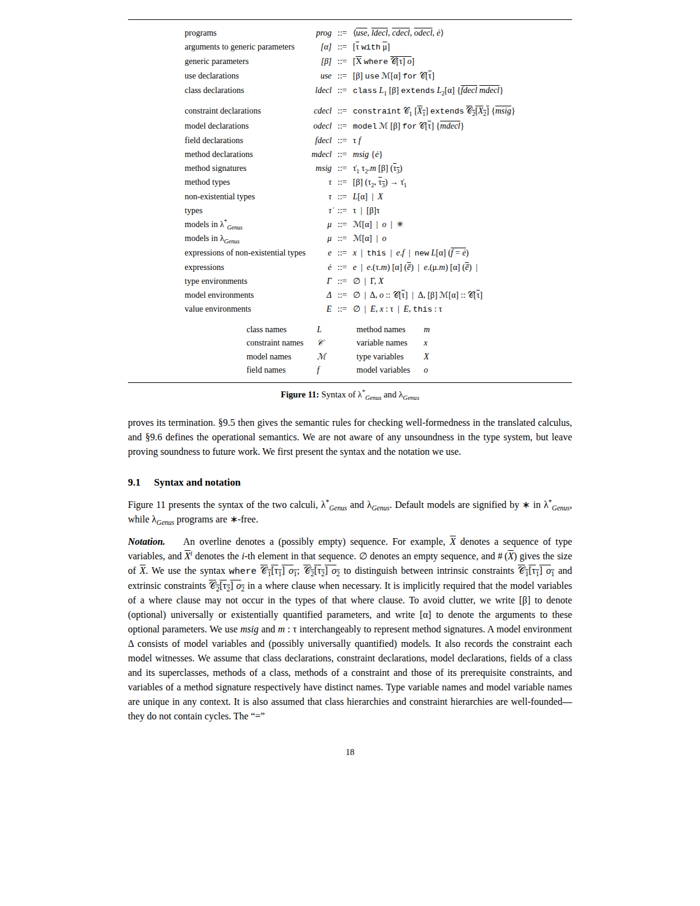| programs | prog | ::= | ⟨ use , ldecl , cdecl , odecl , ė ⟩ |
| arguments to generic parameters | [α] | ::= | [ τ with μ ] |
| generic parameters | [β] | ::= | [ X where 𝒞[ τ ] o ] |
| use declarations | use | ::= | [β] use ℳ[α] for 𝒞[ τ ] |
| class declarations | ldecl | ::= | class L 1 [β] extends L 2 [α] { fdecl mdecl } |
| constraint declarations | cdecl | ::= | constraint 𝒞 1 [ X 1 ] extends 𝒞 2 [ X 2 ] { msig } |
| model declarations | odecl | ::= | model ℳ [β] for 𝒞[ τ ] { mdecl } |
| field declarations | fdecl | ::= | τ f |
| method declarations | mdecl | ::= | msig { ė } |
| method signatures | msig | ::= | τ̇ 1 τ 2 . m [β] ( τ 3 ) |
| method types | τ | ::= | [β] (τ 2 , τ 3 ) → τ̇ 1 |
| non-existential types | τ | ::= | L [α] / X |
| types | τ̇ | ::= | τ / [β]τ |
| models in λ * Genus | μ | ::= | ℳ[α] / o / ✳ |
| models in λ Genus | μ | ::= | ℳ[α] / o |
| expressions of non-existential types | e | ::= | x / this / e . f / new L [α] ( f = ė ) |
| expressions | ė | ::= | e / e .(τ. m ) [α] ( ē ) / e .(μ. m ) [α] ( ē ) / |
| type environments | Γ | ::= | ∅ / Γ, X |
| model environments | Δ | ::= | ∅ / Δ, o :: 𝒞[ τ ] / Δ, [β] ℳ[α] :: 𝒞[ τ ] |
| value environments | E | ::= | ∅ / E , x : τ / E , this : τ |
| class names | L | method names | m |
| constraint names | 𝒞 | variable names | x |
| model names | ℳ | type variables | X |
| field names | f | model variables | o |
Figure 11: Syntax of λ*Genus and λGenus
proves its termination. §9.5 then gives the semantic rules for checking well-formedness in the translated calculus, and §9.6 defines the operational semantics. We are not aware of any unsoundness in the type system, but leave proving soundness to future work. We first present the syntax and the notation we use.
9.1 Syntax and notation
Figure 11 presents the syntax of the two calculi, λ*Genus and λGenus. Default models are signified by ∗ in λ*Genus, while λGenus programs are ∗-free.
Notation. An overline denotes a (possibly empty) sequence. For example, X denotes a sequence of type variables, and Xi denotes the i-th element in that sequence. ∅ denotes an empty sequence, and # (X) gives the size of X. We use the syntax where 𝒞1[τ1] o1; 𝒞2[τ2] o2 to distinguish between intrinsic constraints 𝒞1[τ1] o1 and extrinsic constraints 𝒞2[τ2] o2 in a where clause when necessary. It is implicitly required that the model variables of a where clause may not occur in the types of that where clause. To avoid clutter, we write [β] to denote (optional) universally or existentially quantified parameters, and write [α] to denote the arguments to these optional parameters. We use msig and m : τ interchangeably to represent method signatures. A model environment Δ consists of model variables and (possibly universally quantified) models. It also records the constraint each model witnesses. We assume that class declarations, constraint declarations, model declarations, fields of a class and its superclasses, methods of a class, methods of a constraint and those of its prerequisite constraints, and variables of a method signature respectively have distinct names. Type variable names and model variable names are unique in any context. It is also assumed that class hierarchies and constraint hierarchies are well-founded—they do not contain cycles. The “=”
18